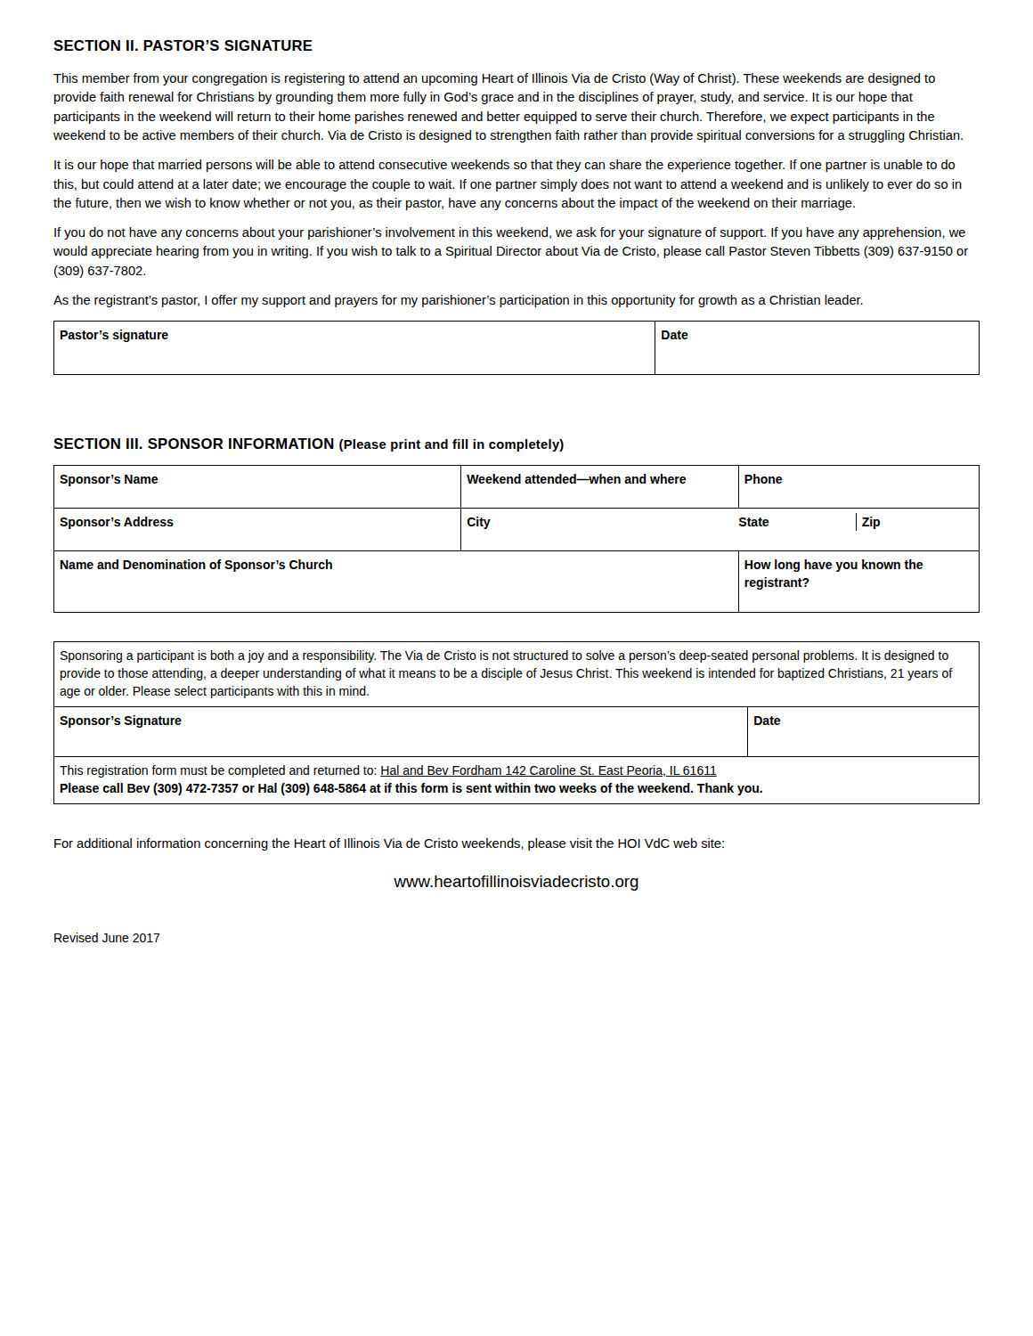SECTION II. PASTOR’S SIGNATURE
This member from your congregation is registering to attend an upcoming Heart of Illinois Via de Cristo (Way of Christ). These weekends are designed to provide faith renewal for Christians by grounding them more fully in God’s grace and in the disciplines of prayer, study, and service. It is our hope that participants in the weekend will return to their home parishes renewed and better equipped to serve their church. Therefore, we expect participants in the weekend to be active members of their church. Via de Cristo is designed to strengthen faith rather than provide spiritual conversions for a struggling Christian.
It is our hope that married persons will be able to attend consecutive weekends so that they can share the experience together. If one partner is unable to do this, but could attend at a later date; we encourage the couple to wait. If one partner simply does not want to attend a weekend and is unlikely to ever do so in the future, then we wish to know whether or not you, as their pastor, have any concerns about the impact of the weekend on their marriage.
If you do not have any concerns about your parishioner’s involvement in this weekend, we ask for your signature of support. If you have any apprehension, we would appreciate hearing from you in writing. If you wish to talk to a Spiritual Director about Via de Cristo, please call Pastor Steven Tibbetts (309) 637-9150 or (309) 637-7802.
As the registrant’s pastor, I offer my support and prayers for my parishioner’s participation in this opportunity for growth as a Christian leader.
| Pastor’s signature | Date |
SECTION III. SPONSOR INFORMATION (Please print and fill in completely)
| Sponsor’s Name | Weekend attended—when and where | Phone |
| Sponsor’s Address | City | / State / Zip / |
| Name and Denomination of Sponsor’s Church | How long have you known the registrant? |
| Sponsoring a participant is both a joy and a responsibility. The Via de Cristo is not structured to solve a person’s deep-seated personal problems. It is designed to provide to those attending, a deeper understanding of what it means to be a disciple of Jesus Christ. This weekend is intended for baptized Christians, 21 years of age or older. Please select participants with this in mind. |
| Sponsor’s Signature | Date |
| This registration form must be completed and returned to: Hal and Bev Fordham 142 Caroline St. East Peoria, IL 61611 Please call Bev (309) 472-7357 or Hal (309) 648-5864 at if this form is sent within two weeks of the weekend. Thank you. |
For additional information concerning the Heart of Illinois Via de Cristo weekends, please visit the HOI VdC web site:
www.heartofillinoisviadecristo.org
Revised June 2017